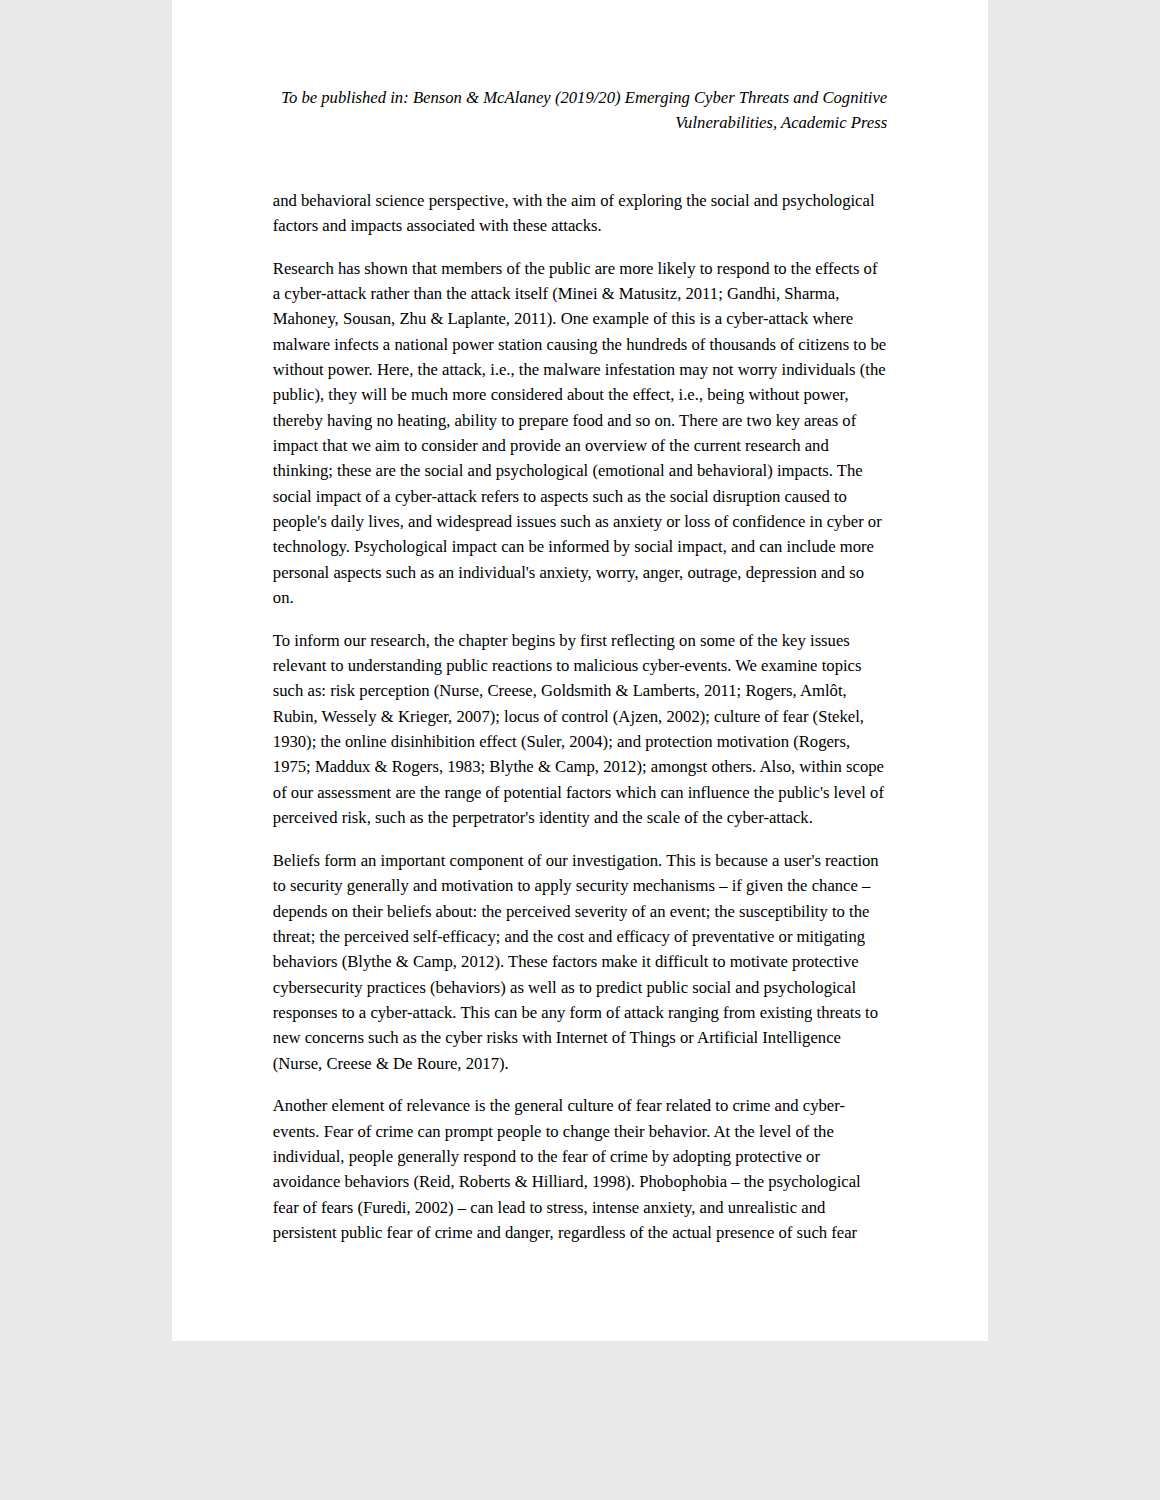To be published in: Benson & McAlaney (2019/20) Emerging Cyber Threats and Cognitive Vulnerabilities, Academic Press
and behavioral science perspective, with the aim of exploring the social and psychological factors and impacts associated with these attacks.
Research has shown that members of the public are more likely to respond to the effects of a cyber-attack rather than the attack itself (Minei & Matusitz, 2011; Gandhi, Sharma, Mahoney, Sousan, Zhu & Laplante, 2011). One example of this is a cyber-attack where malware infects a national power station causing the hundreds of thousands of citizens to be without power. Here, the attack, i.e., the malware infestation may not worry individuals (the public), they will be much more considered about the effect, i.e., being without power, thereby having no heating, ability to prepare food and so on. There are two key areas of impact that we aim to consider and provide an overview of the current research and thinking; these are the social and psychological (emotional and behavioral) impacts. The social impact of a cyber-attack refers to aspects such as the social disruption caused to people's daily lives, and widespread issues such as anxiety or loss of confidence in cyber or technology. Psychological impact can be informed by social impact, and can include more personal aspects such as an individual's anxiety, worry, anger, outrage, depression and so on.
To inform our research, the chapter begins by first reflecting on some of the key issues relevant to understanding public reactions to malicious cyber-events. We examine topics such as: risk perception (Nurse, Creese, Goldsmith & Lamberts, 2011; Rogers, Amlôt, Rubin, Wessely & Krieger, 2007); locus of control (Ajzen, 2002); culture of fear (Stekel, 1930); the online disinhibition effect (Suler, 2004); and protection motivation (Rogers, 1975; Maddux & Rogers, 1983; Blythe & Camp, 2012); amongst others. Also, within scope of our assessment are the range of potential factors which can influence the public's level of perceived risk, such as the perpetrator's identity and the scale of the cyber-attack.
Beliefs form an important component of our investigation. This is because a user's reaction to security generally and motivation to apply security mechanisms – if given the chance – depends on their beliefs about: the perceived severity of an event; the susceptibility to the threat; the perceived self-efficacy; and the cost and efficacy of preventative or mitigating behaviors (Blythe & Camp, 2012). These factors make it difficult to motivate protective cybersecurity practices (behaviors) as well as to predict public social and psychological responses to a cyber-attack. This can be any form of attack ranging from existing threats to new concerns such as the cyber risks with Internet of Things or Artificial Intelligence (Nurse, Creese & De Roure, 2017).
Another element of relevance is the general culture of fear related to crime and cyber-events. Fear of crime can prompt people to change their behavior. At the level of the individual, people generally respond to the fear of crime by adopting protective or avoidance behaviors (Reid, Roberts & Hilliard, 1998). Phobophobia – the psychological fear of fears (Furedi, 2002) – can lead to stress, intense anxiety, and unrealistic and persistent public fear of crime and danger, regardless of the actual presence of such fear